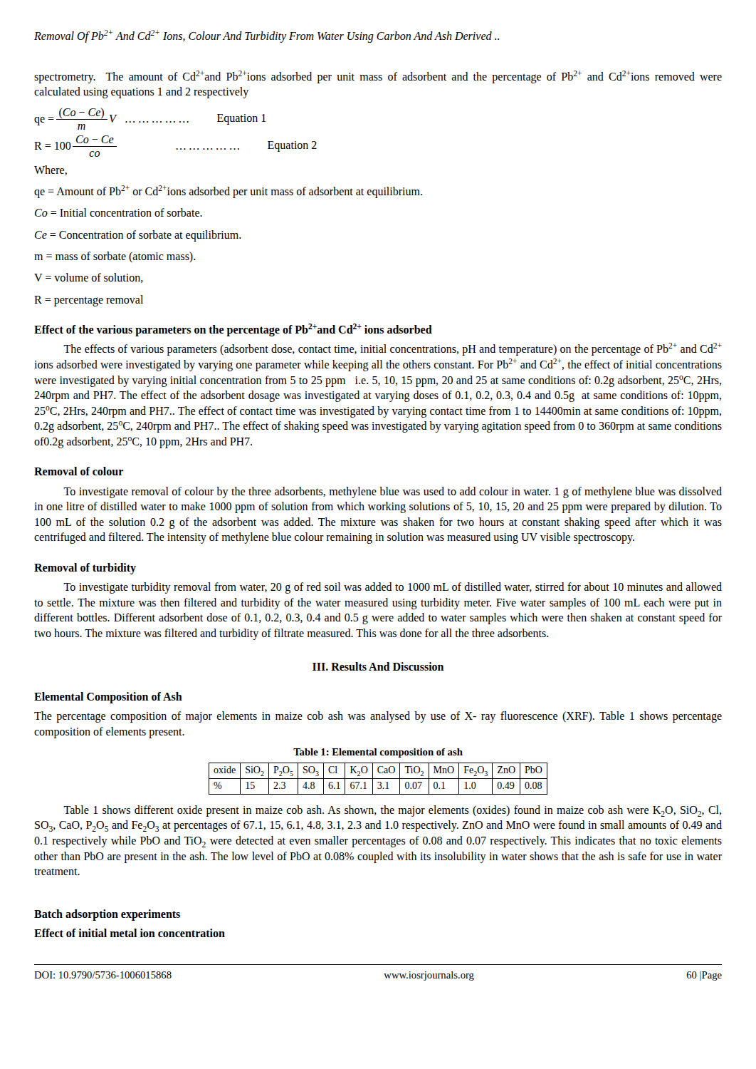Removal Of Pb2+ And Cd2+ Ions, Colour And Turbidity From Water Using Carbon And Ash Derived ..
spectrometry. The amount of Cd2+and Pb2+ions adsorbed per unit mass of adsorbent and the percentage of Pb2+ and Cd2+ions removed were calculated using equations 1 and 2 respectively
qe =(Co − Ce) m V ……………Equation 1 R = 100Co − Ce co ……………Equation 2
Where,
qe = Amount of Pb2+ or Cd2+ions adsorbed per unit mass of adsorbent at equilibrium.
Co = Initial concentration of sorbate.
Ce = Concentration of sorbate at equilibrium.
m = mass of sorbate (atomic mass).
V = volume of solution,
R = percentage removal
Effect of the various parameters on the percentage of Pb2+and Cd2+ ions adsorbed
The effects of various parameters (adsorbent dose, contact time, initial concentrations, pH and temperature) on the percentage of Pb2+ and Cd2+ ions adsorbed were investigated by varying one parameter while keeping all the others constant. For Pb2+ and Cd2+, the effect of initial concentrations were investigated by varying initial concentration from 5 to 25 ppm i.e. 5, 10, 15 ppm, 20 and 25 at same conditions of: 0.2g adsorbent, 25oC, 2Hrs, 240rpm and PH7. The effect of the adsorbent dosage was investigated at varying doses of 0.1, 0.2, 0.3, 0.4 and 0.5g at same conditions of: 10ppm, 25oC, 2Hrs, 240rpm and PH7.. The effect of contact time was investigated by varying contact time from 1 to 14400min at same conditions of: 10ppm, 0.2g adsorbent, 25oC, 240rpm and PH7.. The effect of shaking speed was investigated by varying agitation speed from 0 to 360rpm at same conditions of0.2g adsorbent, 25oC, 10 ppm, 2Hrs and PH7.
Removal of colour
To investigate removal of colour by the three adsorbents, methylene blue was used to add colour in water. 1 g of methylene blue was dissolved in one litre of distilled water to make 1000 ppm of solution from which working solutions of 5, 10, 15, 20 and 25 ppm were prepared by dilution. To 100 mL of the solution 0.2 g of the adsorbent was added. The mixture was shaken for two hours at constant shaking speed after which it was centrifuged and filtered. The intensity of methylene blue colour remaining in solution was measured using UV visible spectroscopy.
Removal of turbidity
To investigate turbidity removal from water, 20 g of red soil was added to 1000 mL of distilled water, stirred for about 10 minutes and allowed to settle. The mixture was then filtered and turbidity of the water measured using turbidity meter. Five water samples of 100 mL each were put in different bottles. Different adsorbent dose of 0.1, 0.2, 0.3, 0.4 and 0.5 g were added to water samples which were then shaken at constant speed for two hours. The mixture was filtered and turbidity of filtrate measured. This was done for all the three adsorbents.
III. Results And Discussion
Elemental Composition of Ash
The percentage composition of major elements in maize cob ash was analysed by use of X- ray fluorescence (XRF). Table 1 shows percentage composition of elements present.
Table 1: Elemental composition of ash
| oxide | SiO 2 | P 2 O 5 | SO 3 | Cl | K 2 O | CaO | TiO 2 | MnO | Fe 2 O 3 | ZnO | PbO |
| % | 15 | 2.3 | 4.8 | 6.1 | 67.1 | 3.1 | 0.07 | 0.1 | 1.0 | 0.49 | 0.08 |
Table 1 shows different oxide present in maize cob ash. As shown, the major elements (oxides) found in maize cob ash were K2O, SiO2, Cl, SO3, CaO, P2O5 and Fe2O3 at percentages of 67.1, 15, 6.1, 4.8, 3.1, 2.3 and 1.0 respectively. ZnO and MnO were found in small amounts of 0.49 and 0.1 respectively while PbO and TiO2 were detected at even smaller percentages of 0.08 and 0.07 respectively. This indicates that no toxic elements other than PbO are present in the ash. The low level of PbO at 0.08% coupled with its insolubility in water shows that the ash is safe for use in water treatment.
Batch adsorption experiments
Effect of initial metal ion concentration
DOI: 10.9790/5736-1006015868 www.iosrjournals.org 60 |Page